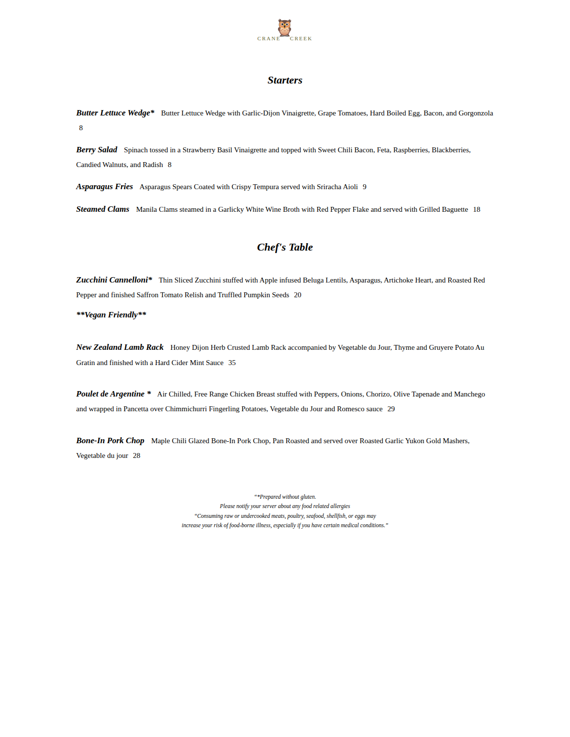🦉 CRANE CREEK
Starters
Butter Lettuce Wedge* Butter Lettuce Wedge with Garlic-Dijon Vinaigrette, Grape Tomatoes, Hard Boiled Egg, Bacon, and Gorgonzola 8
Berry Salad Spinach tossed in a Strawberry Basil Vinaigrette and topped with Sweet Chili Bacon, Feta, Raspberries, Blackberries, Candied Walnuts, and Radish 8
Asparagus Fries Asparagus Spears Coated with Crispy Tempura served with Sriracha Aioli 9
Steamed Clams Manila Clams steamed in a Garlicky White Wine Broth with Red Pepper Flake and served with Grilled Baguette 18
Chef's Table
Zucchini Cannelloni* Thin Sliced Zucchini stuffed with Apple infused Beluga Lentils, Asparagus, Artichoke Heart, and Roasted Red Pepper and finished Saffron Tomato Relish and Truffled Pumpkin Seeds 20
**Vegan Friendly**
New Zealand Lamb Rack Honey Dijon Herb Crusted Lamb Rack accompanied by Vegetable du Jour, Thyme and Gruyere Potato Au Gratin and finished with a Hard Cider Mint Sauce 35
Poulet de Argentine * Air Chilled, Free Range Chicken Breast stuffed with Peppers, Onions, Chorizo, Olive Tapenade and Manchego and wrapped in Pancetta over Chimmichurri Fingerling Potatoes, Vegetable du Jour and Romesco sauce 29
Bone-In Pork Chop Maple Chili Glazed Bone-In Pork Chop, Pan Roasted and served over Roasted Garlic Yukon Gold Mashers, Vegetable du jour 28
“*Prepared without gluten.
Please notify your server about any food related allergies
“Consuming raw or undercooked meats, poultry, seafood, shellfish, or eggs may
increase your risk of food-borne illness, especially if you have certain medical conditions.”